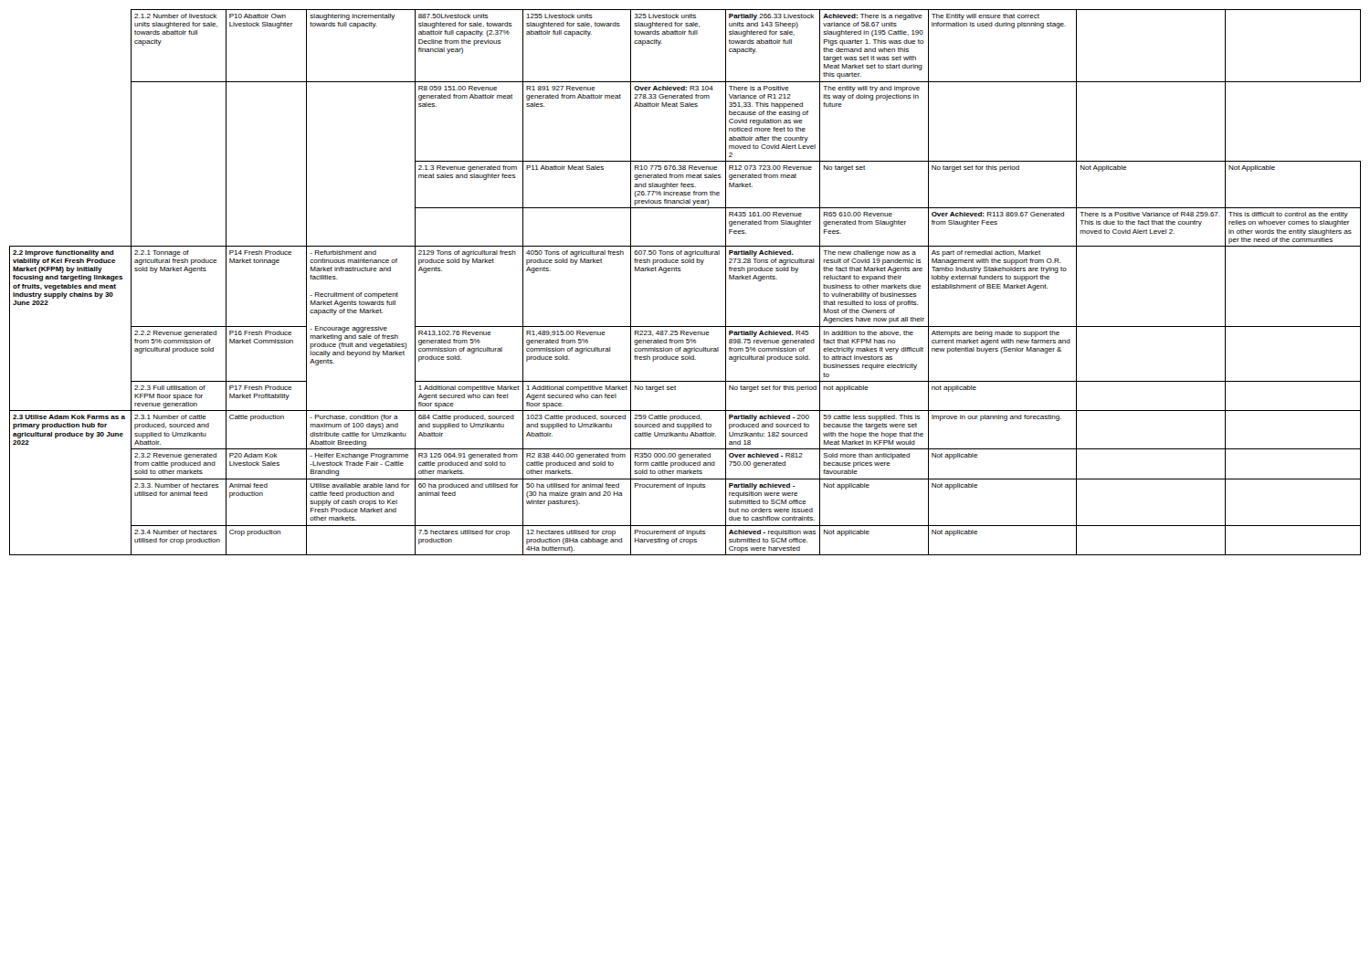| | 2.1.2 Number of livestock units slaughtered for sale, towards abattoir full capacity | P10 Abattoir Own Livestock Slaughter | slaughtering incrementally towards full capacity. | 887.50Livestock units slaughtered for sale, towards abattoir full capacity. (2.37% Decline from the previous financial year) | 1255 Livestock units slaughtered for sale, towards abattoir full capacity. | 325 Livestock units slaughtered for sale, towards abattoir full capacity. | Partially 266.33 Livestock units and 143 Sheep) slaughtered for sale, towards abattoir full capacity. | Achieved: There is a negative variance of 58.67 units slaughtered in (195 Cattle, 190 Pigs quarter 1. This was due to the demand and when this target was set it was set with Meat Market set to start during this quarter. | The Entity will ensure that correct information is used during plsnning stage. | | |
| | | | R8 059 151.00 Revenue generated from Abattoir meat sales. | R1 891 927 Revenue generated from Abattoir meat sales. | Over Achieved: R3 104 278.33 Generated from Abattoir Meat Sales | There is a Positive Variance of R1 212 351,33. This happened because of the easing of Covid regulation as we noticed more feet to the abattoir after the country moved to Covid Alert Level 2 | The entity will try and improve its way of doing projections in future | | |
| 2.1.3 Revenue generated from meat sales and slaughter fees | P11 Abattoir Meat Sales | R10 775 676.38 Revenue generated from meat sales and slaughter fees. (26.77% increase from the previous financial year) | R12 073 723.00 Revenue generated from meat Market. | No target set | No target set for this period | Not Applicable | Not Applicable | | |
| | | | R435 161.00 Revenue generated from Slaughter Fees. | R65 610.00 Revenue generated from Slaughter Fees. | Over Achieved: R113 869.67 Generated from Slaughter Fees | There is a Positive Variance of R48 259.67. This is due to the fact that the country moved to Covid Alert Level 2. | This is difficult to control as the entity relies on whoever comes to slaughter in other words the entity slaughters as per the need of the communities | | |
| 2.2 Improve functionality and viability of Kei Fresh Produce Market (KFPM) by initially focusing and targeting linkages of fruits, vegetables and meat industry supply chains by 30 June 2022 | 2.2.1 Tonnage of agricultural fresh produce sold by Market Agents | P14 Fresh Produce Market tonnage | - Refurbishment and continuous maintenance of Market infrastructure and facilities. - Recruitment of competent Market Agents towards full capacity of the Market. - Encourage aggressive marketing and sale of fresh produce (fruit and vegetables) locally and beyond by Market Agents. | 2129 Tons of agricultural fresh produce sold by Market Agents. | 4050 Tons of agricultural fresh produce sold by Market Agents. | 607.50 Tons of agricultural fresh produce sold by Market Agents | Partially Achieved. 273.28 Tons of agricultural fresh produce sold by Market Agents. | The new challenge now as a result of Covid 19 pandemic is the fact that Market Agents are reluctant to expand their business to other markets due to vulnerability of businesses that resulted to loss of profits. Most of the Owners of Agencies have now put all their | As part of remedial action, Market Management with the support from O.R. Tambo Industry Stakeholders are trying to lobby external funders to support the establishment of BEE Market Agent. | | |
| 2.2.2 Revenue generated from 5% commission of agricultural produce sold | P16 Fresh Produce Market Commission | R413,102.76 Revenue generated from 5% commission of agricultural produce sold. | R1,489,915.00 Revenue generated from 5% commission of agricultural produce sold. | R223, 487.25 Revenue generated from 5% commission of agricultural fresh produce sold. | Partially Achieved. R45 898.75 revenue generated from 5% commission of agricultural produce sold. | In addition to the above, the fact that KFPM has no electricity makes it very difficult to attract investors as businesses require electricity to | Attempts are being made to support the current market agent with new farmers and new potential buyers (Senior Manager & | | |
| 2.2.3 Full utilisation of KFPM floor space for revenue generation | P17 Fresh Produce Market Profitability | 1 Additional competitive Market Agent secured who can feel floor space | 1 Additional competitive Market Agent secured who can feel floor space. | No target set | No target set for this period | not applicable | not applicable | | |
| 2.3 Utilise Adam Kok Farms as a primary production hub for agricultural produce by 30 June 2022 | 2.3.1 Number of cattle produced, sourced and supplied to Umzikantu Abattoir. | Cattle production | - Purchase, condition (for a maximum of 100 days) and distribute cattle for Umzikantu Abattoir Breeding | 684 Cattle produced, sourced and supplied to Umzikantu Abattoir | 1023 Cattle produced, sourced and supplied to Umzikantu Abattoir. | 259 Cattle produced, sourced and supplied to cattle Umzikantu Abattoir. | Partially achieved - 200 produced and sourced to Umzikantu: 182 sourced and 18 | 59 cattle less supplied. This is because the targets were set with the hope the hope that the Meat Market in KFPM would | Improve in our planning and forecasting. | | |
| 2.3.2 Revenue generated from cattle produced and sold to other markets | P20 Adam Kok Livestock Sales | - Heifer Exchange Programme -Livestock Trade Fair - Cattle Branding | R3 126 064.91 generated from cattle produced and sold to other markets. | R2 838 440.00 generated from cattle produced and sold to other markets. | R350 000.00 generated form cattle produced and sold to other markets | Over achieved - R812 750.00 generated | Sold more than anticipated because prices were favourable | Not applicable | | |
| 2.3.3. Number of hectares utilised for animal feed | Animal feed production | Utilise available arable land for cattle feed production and supply of cash crops to Kei Fresh Produce Market and other markets. | 60 ha produced and utilised for animal feed | 50 ha utilised for animal feed (30 ha maize grain and 20 Ha winter pastures). | Procurement of inputs | Partially achieved - requisition were were submitted to SCM office but no orders were issued due to cashflow contraints. | Not applicable | Not applicable | | |
| 2.3.4 Number of hectares utilised for crop production | Crop production | | 7.5 hectares utilised for crop production | 12 hectares utilised for crop production (8Ha cabbage and 4Ha butternut). | Procurement of inputs Harvesting of crops | Achieved - requisition was submitted to SCM office. Crops were harvested | Not applicable | Not applicable | | |